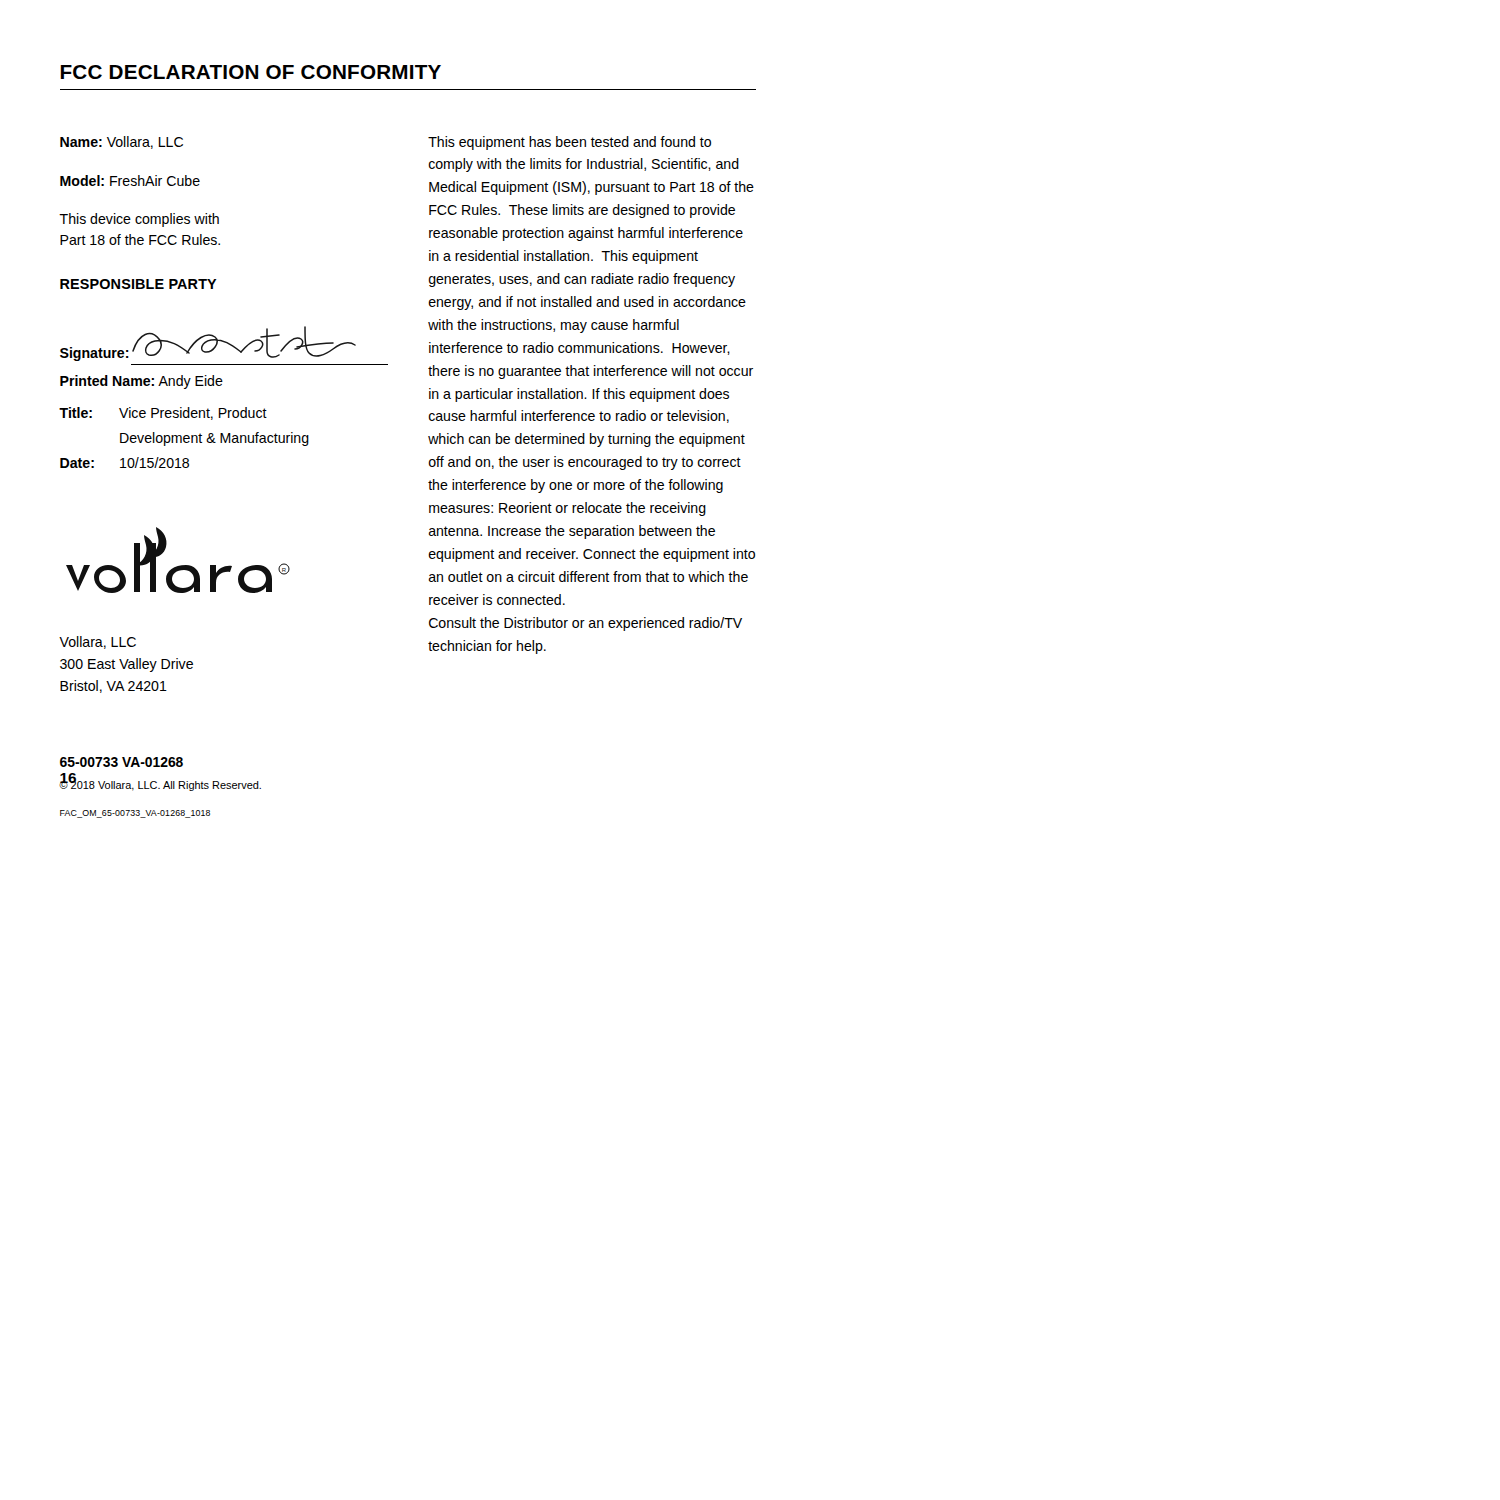FCC DECLARATION OF CONFORMITY
Name: Vollara, LLC
Model: FreshAir Cube
This device complies with
Part 18 of the FCC Rules.
RESPONSIBLE PARTY
Signature:
Printed Name: Andy Eide
Title: Vice President, Product
Development & Manufacturing
Date: 10/15/2018
R
Vollara, LLC
300 East Valley Drive
Bristol, VA 24201
65-00733 VA-01268
© 2018 Vollara, LLC. All Rights Reserved.
FAC_OM_65-00733_VA-01268_1018
This equipment has been tested and found to comply with the limits for Industrial, Scientific, and Medical Equipment (ISM), pursuant to Part 18 of the FCC Rules. These limits are designed to provide reasonable protection against harmful interference in a residential installation. This equipment generates, uses, and can radiate radio frequency energy, and if not installed and used in accordance with the instructions, may cause harmful interference to radio communications. However, there is no guarantee that interference will not occur in a particular installation. If this equipment does cause harmful interference to radio or television, which can be determined by turning the equipment off and on, the user is encouraged to try to correct the interference by one or more of the following measures: Reorient or relocate the receiving antenna. Increase the separation between the equipment and receiver. Connect the equipment into an outlet on a circuit different from that to which the receiver is connected.
Consult the Distributor or an experienced radio/TV technician for help.
16